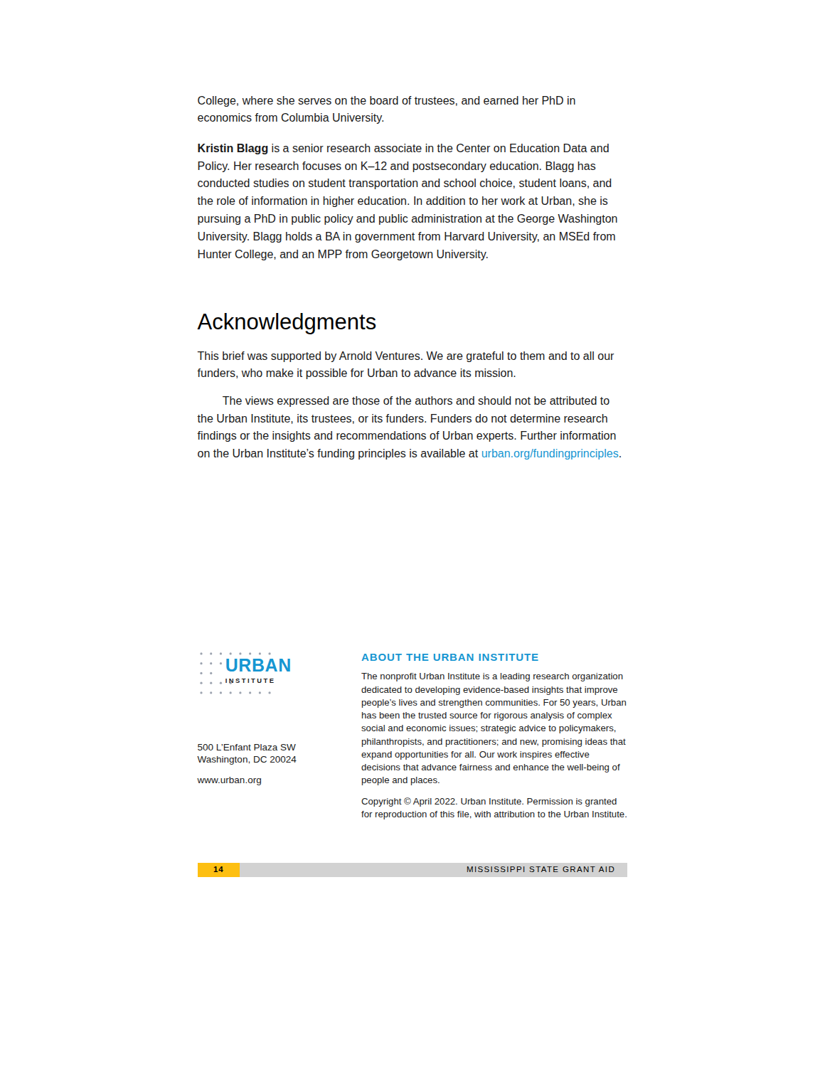College, where she serves on the board of trustees, and earned her PhD in economics from Columbia University.
Kristin Blagg is a senior research associate in the Center on Education Data and Policy. Her research focuses on K–12 and postsecondary education. Blagg has conducted studies on student transportation and school choice, student loans, and the role of information in higher education. In addition to her work at Urban, she is pursuing a PhD in public policy and public administration at the George Washington University. Blagg holds a BA in government from Harvard University, an MSEd from Hunter College, and an MPP from Georgetown University.
Acknowledgments
This brief was supported by Arnold Ventures. We are grateful to them and to all our funders, who make it possible for Urban to advance its mission.
The views expressed are those of the authors and should not be attributed to the Urban Institute, its trustees, or its funders. Funders do not determine research findings or the insights and recommendations of Urban experts. Further information on the Urban Institute’s funding principles is available at urban.org/fundingprinciples.
URBAN INSTITUTE
500 L’Enfant Plaza SW
Washington, DC 20024
www.urban.org
About the Urban Institute
The nonprofit Urban Institute is a leading research organization dedicated to developing evidence-based insights that improve people’s lives and strengthen communities. For 50 years, Urban has been the trusted source for rigorous analysis of complex social and economic issues; strategic advice to policymakers, philanthropists, and practitioners; and new, promising ideas that expand opportunities for all. Our work inspires effective decisions that advance fairness and enhance the well-being of people and places.
Copyright © April 2022. Urban Institute. Permission is granted for reproduction of this file, with attribution to the Urban Institute.
14
MISSISSIPPI STATE GRANT AID